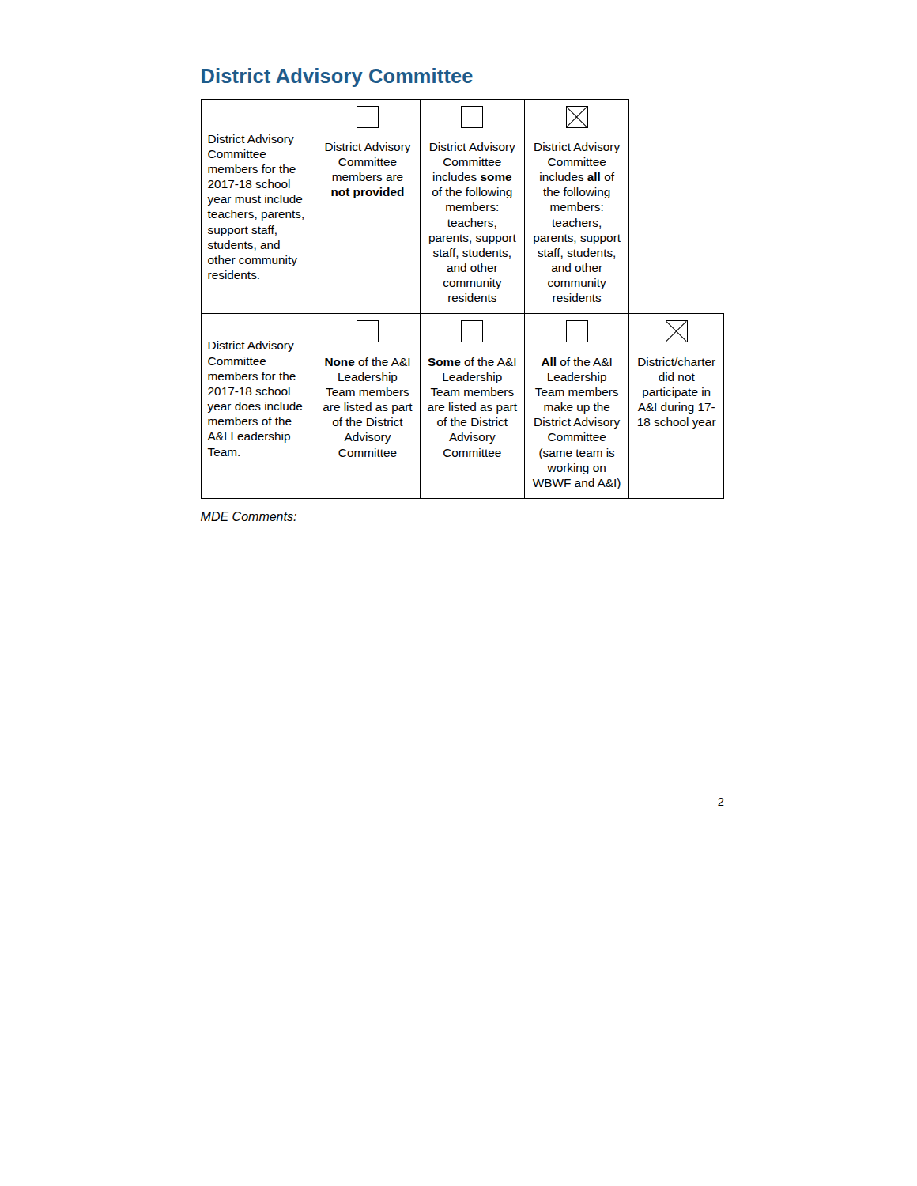District Advisory Committee
| District Advisory Committee members for the 2017-18 school year must include teachers, parents, support staff, students, and other community residents. | District Advisory Committee members are not provided | District Advisory Committee includes some of the following members: teachers, parents, support staff, students, and other community residents | District Advisory Committee includes all of the following members: teachers, parents, support staff, students, and other community residents | |
| District Advisory Committee members for the 2017-18 school year does include members of the A&I Leadership Team. | None of the A&I Leadership Team members are listed as part of the District Advisory Committee | Some of the A&I Leadership Team members are listed as part of the District Advisory Committee | All of the A&I Leadership Team members make up the District Advisory Committee (same team is working on WBWF and A&I) | District/charter did not participate in A&I during 17-18 school year |
MDE Comments:
2